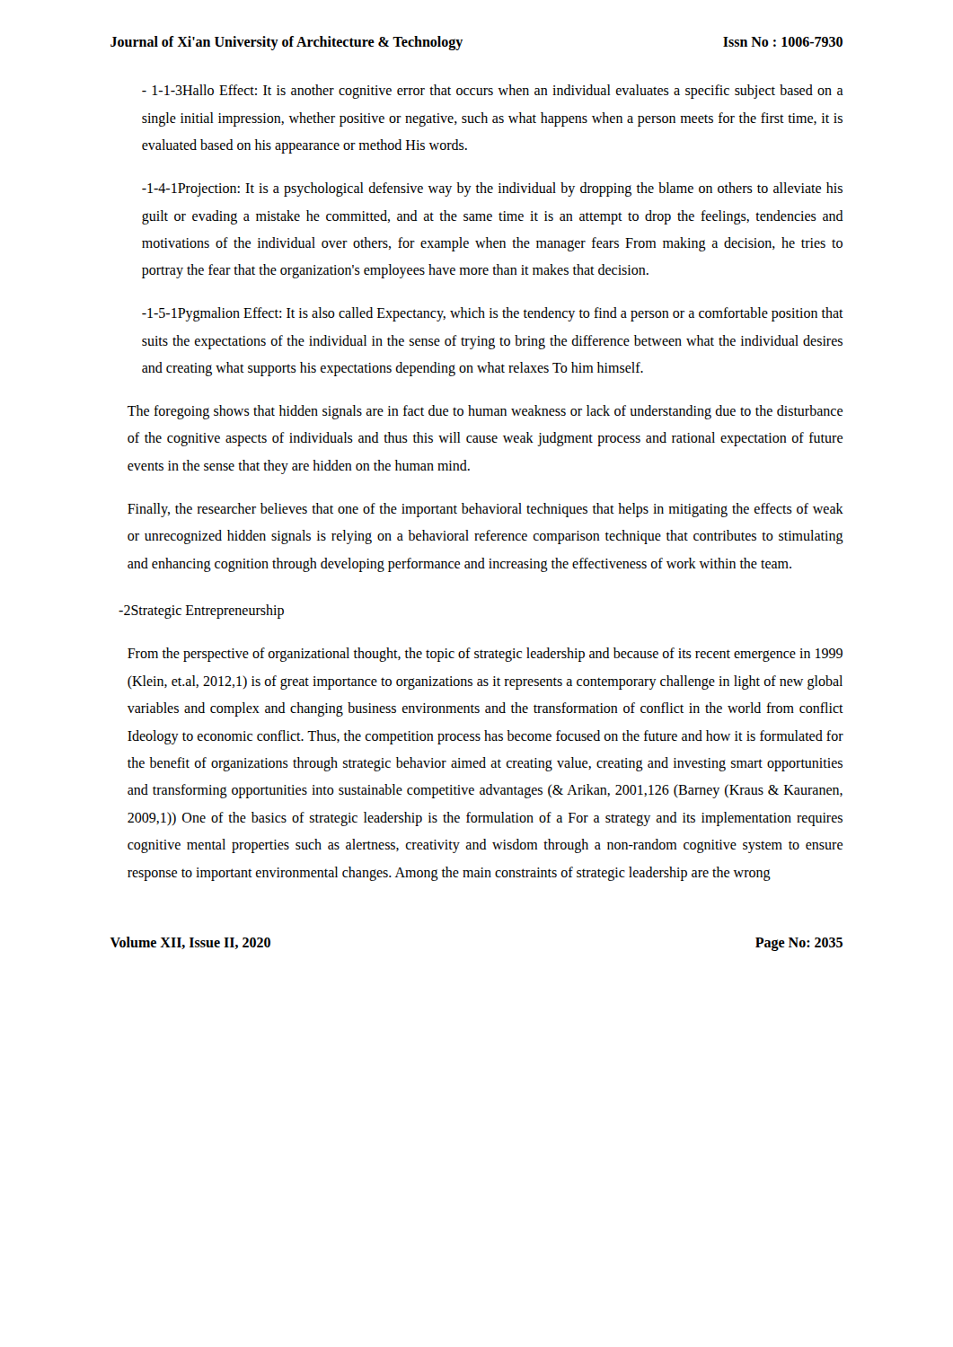Journal of Xi'an University of Architecture & Technology Issn No : 1006-7930
- 1-1-3Hallo Effect: It is another cognitive error that occurs when an individual evaluates a specific subject based on a single initial impression, whether positive or negative, such as what happens when a person meets for the first time, it is evaluated based on his appearance or method His words.
-1-4-1Projection: It is a psychological defensive way by the individual by dropping the blame on others to alleviate his guilt or evading a mistake he committed, and at the same time it is an attempt to drop the feelings, tendencies and motivations of the individual over others, for example when the manager fears From making a decision, he tries to portray the fear that the organization's employees have more than it makes that decision.
-1-5-1Pygmalion Effect: It is also called Expectancy, which is the tendency to find a person or a comfortable position that suits the expectations of the individual in the sense of trying to bring the difference between what the individual desires and creating what supports his expectations depending on what relaxes To him himself.
The foregoing shows that hidden signals are in fact due to human weakness or lack of understanding due to the disturbance of the cognitive aspects of individuals and thus this will cause weak judgment process and rational expectation of future events in the sense that they are hidden on the human mind.
Finally, the researcher believes that one of the important behavioral techniques that helps in mitigating the effects of weak or unrecognized hidden signals is relying on a behavioral reference comparison technique that contributes to stimulating and enhancing cognition through developing performance and increasing the effectiveness of work within the team.
-2Strategic Entrepreneurship
From the perspective of organizational thought, the topic of strategic leadership and because of its recent emergence in 1999 (Klein, et.al, 2012,1) is of great importance to organizations as it represents a contemporary challenge in light of new global variables and complex and changing business environments and the transformation of conflict in the world from conflict Ideology to economic conflict. Thus, the competition process has become focused on the future and how it is formulated for the benefit of organizations through strategic behavior aimed at creating value, creating and investing smart opportunities and transforming opportunities into sustainable competitive advantages (& Arikan, 2001,126 (Barney (Kraus & Kauranen, 2009,1)) One of the basics of strategic leadership is the formulation of a For a strategy and its implementation requires cognitive mental properties such as alertness, creativity and wisdom through a non-random cognitive system to ensure response to important environmental changes. Among the main constraints of strategic leadership are the wrong
Volume XII, Issue II, 2020 Page No: 2035